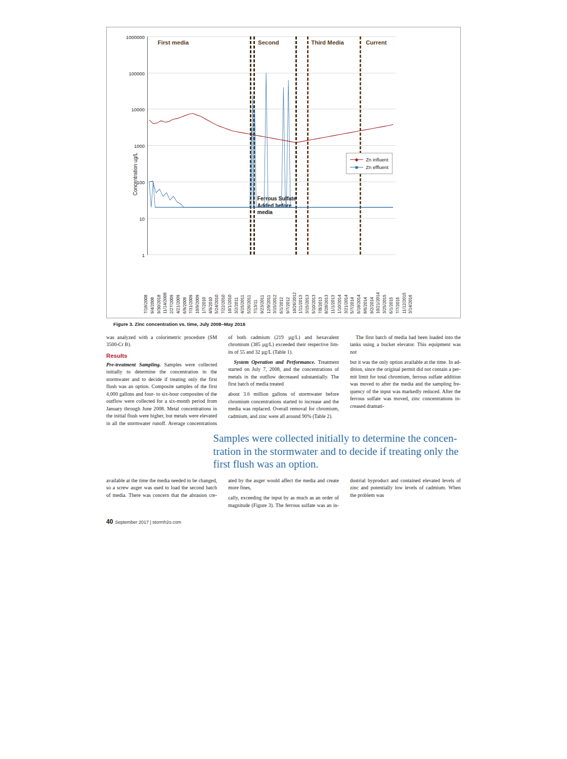Concentration ug/L
1000000
100000
10000
1000
100
10
1
First media
Second
Third Media
Current
Ferrous Sulfate
Added before
media
Zn influent
Zn effluent
7/18/2008
9/4/2008
9/30/2018
11/14/2008
2/27/2009
4/21/2009
6/9/2009
7/31/2009
10/9/2009
1/7/2010
4/9/2010
5/24/2010
7/22/2010
10/1/2010
3/2/2011
4/15/2011
5/26/2011
7/13/11
9/23/2011
12/9/2011
3/15/2012
6/1/2012
9/7/2012
10/26/2012
1/11/2013
3/15/2013
5/10/2013
7/8/2013
8/28/2013
11/1/2013
1/10/2014
3/21/2014
5/7/2014
6/18/2014
8/6/2014
9/2/2014
10/21/2014
3/25/2015
6/1/2015
7/7/2015
11/12/2015
3/14/2016
Figure 3. Zinc concentration vs. time, July 2008–May 2016
was analyzed with a colorimetric procedure (SM 3500-Cr B).
Results
Pre-treatment Sampling. Samples were collected initially to determine the concentration in the stormwater and to decide if treating only the first flush was an option. Composite samples of the first 4,000 gallons and four- to six-hour composites of the outflow were collected for a six-month period from January through June 2008. Metal concentrations in the initial flush were higher, but metals were elevated in all the stormwater runoff. Average concentrations of both cadmium (219 µg/L) and hexavalent chromium (385 µg/L) exceeded their respective limits of 55 and 32 µg/L (Table 1).
System Operation and Performance. Treatment started on July 7, 2008, and the concentrations of metals in the outflow decreased substantially. The first batch of media treated
about 3.6 million gallons of stormwater before chromium concentrations started to increase and the media was replaced. Overall removal for chromium, cadmium, and zinc were all around 90% (Table 2).
The first batch of media had been loaded into the tanks using a bucket elevator. This equipment was not
but it was the only option available at the time. In addition, since the original permit did not contain a permit limit for total chromium, ferrous sulfate addition was moved to after the media and the sampling frequency of the input was markedly reduced. After the ferrous sulfate was moved, zinc concentrations increased dramati-
Samples were collected initially to determine the concentration in the stormwater and to decide if treating only the first flush was an option.
available at the time the media needed to be changed, so a screw auger was used to load the second batch of media. There was concern that the abrasion created by the auger would affect the media and create more fines,
cally, exceeding the input by as much as an order of magnitude (Figure 3). The ferrous sulfate was an industrial byproduct and contained elevated levels of zinc and potentially low levels of cadmium. When the problem was
40 September 2017 | stormh2o.com